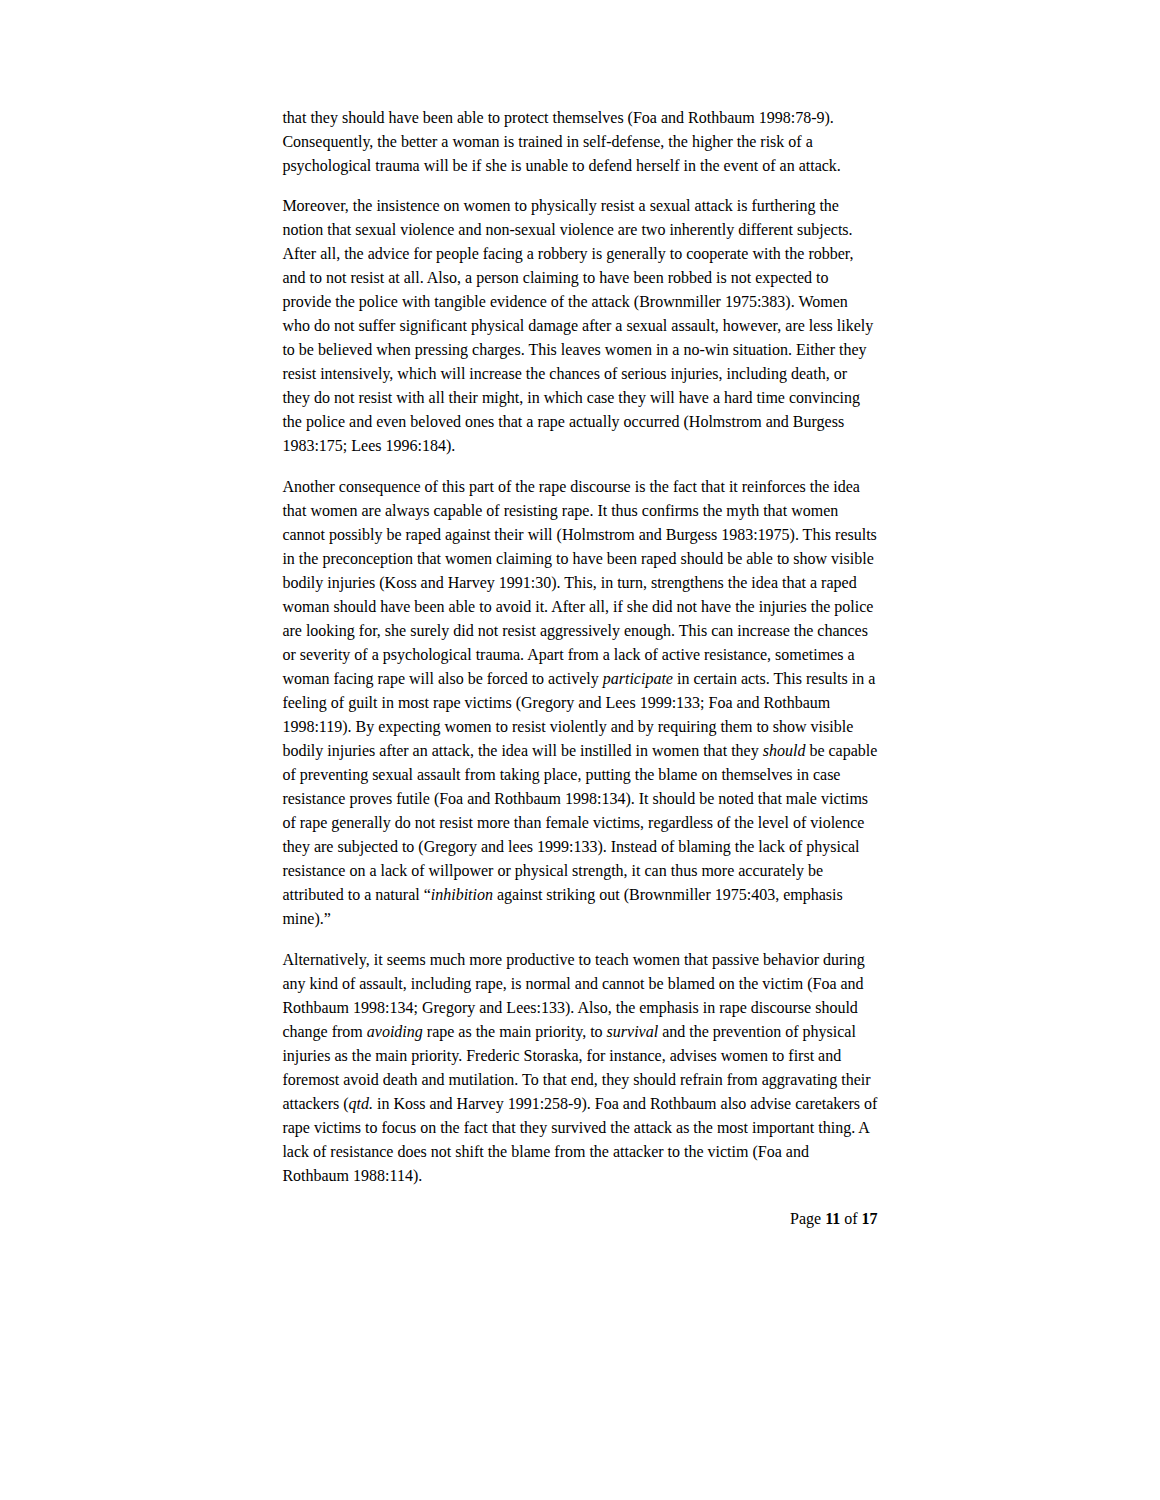that they should have been able to protect themselves (Foa and Rothbaum 1998:78-9). Consequently, the better a woman is trained in self-defense, the higher the risk of a psychological trauma will be if she is unable to defend herself in the event of an attack.
Moreover, the insistence on women to physically resist a sexual attack is furthering the notion that sexual violence and non-sexual violence are two inherently different subjects. After all, the advice for people facing a robbery is generally to cooperate with the robber, and to not resist at all. Also, a person claiming to have been robbed is not expected to provide the police with tangible evidence of the attack (Brownmiller 1975:383). Women who do not suffer significant physical damage after a sexual assault, however, are less likely to be believed when pressing charges. This leaves women in a no-win situation. Either they resist intensively, which will increase the chances of serious injuries, including death, or they do not resist with all their might, in which case they will have a hard time convincing the police and even beloved ones that a rape actually occurred (Holmstrom and Burgess 1983:175; Lees 1996:184).
Another consequence of this part of the rape discourse is the fact that it reinforces the idea that women are always capable of resisting rape. It thus confirms the myth that women cannot possibly be raped against their will (Holmstrom and Burgess 1983:1975). This results in the preconception that women claiming to have been raped should be able to show visible bodily injuries (Koss and Harvey 1991:30). This, in turn, strengthens the idea that a raped woman should have been able to avoid it. After all, if she did not have the injuries the police are looking for, she surely did not resist aggressively enough. This can increase the chances or severity of a psychological trauma. Apart from a lack of active resistance, sometimes a woman facing rape will also be forced to actively participate in certain acts. This results in a feeling of guilt in most rape victims (Gregory and Lees 1999:133; Foa and Rothbaum 1998:119). By expecting women to resist violently and by requiring them to show visible bodily injuries after an attack, the idea will be instilled in women that they should be capable of preventing sexual assault from taking place, putting the blame on themselves in case resistance proves futile (Foa and Rothbaum 1998:134). It should be noted that male victims of rape generally do not resist more than female victims, regardless of the level of violence they are subjected to (Gregory and lees 1999:133). Instead of blaming the lack of physical resistance on a lack of willpower or physical strength, it can thus more accurately be attributed to a natural “inhibition against striking out (Brownmiller 1975:403, emphasis mine).”
Alternatively, it seems much more productive to teach women that passive behavior during any kind of assault, including rape, is normal and cannot be blamed on the victim (Foa and Rothbaum 1998:134; Gregory and Lees:133). Also, the emphasis in rape discourse should change from avoiding rape as the main priority, to survival and the prevention of physical injuries as the main priority. Frederic Storaska, for instance, advises women to first and foremost avoid death and mutilation. To that end, they should refrain from aggravating their attackers (qtd. in Koss and Harvey 1991:258-9). Foa and Rothbaum also advise caretakers of rape victims to focus on the fact that they survived the attack as the most important thing. A lack of resistance does not shift the blame from the attacker to the victim (Foa and Rothbaum 1988:114).
Page 11 of 17